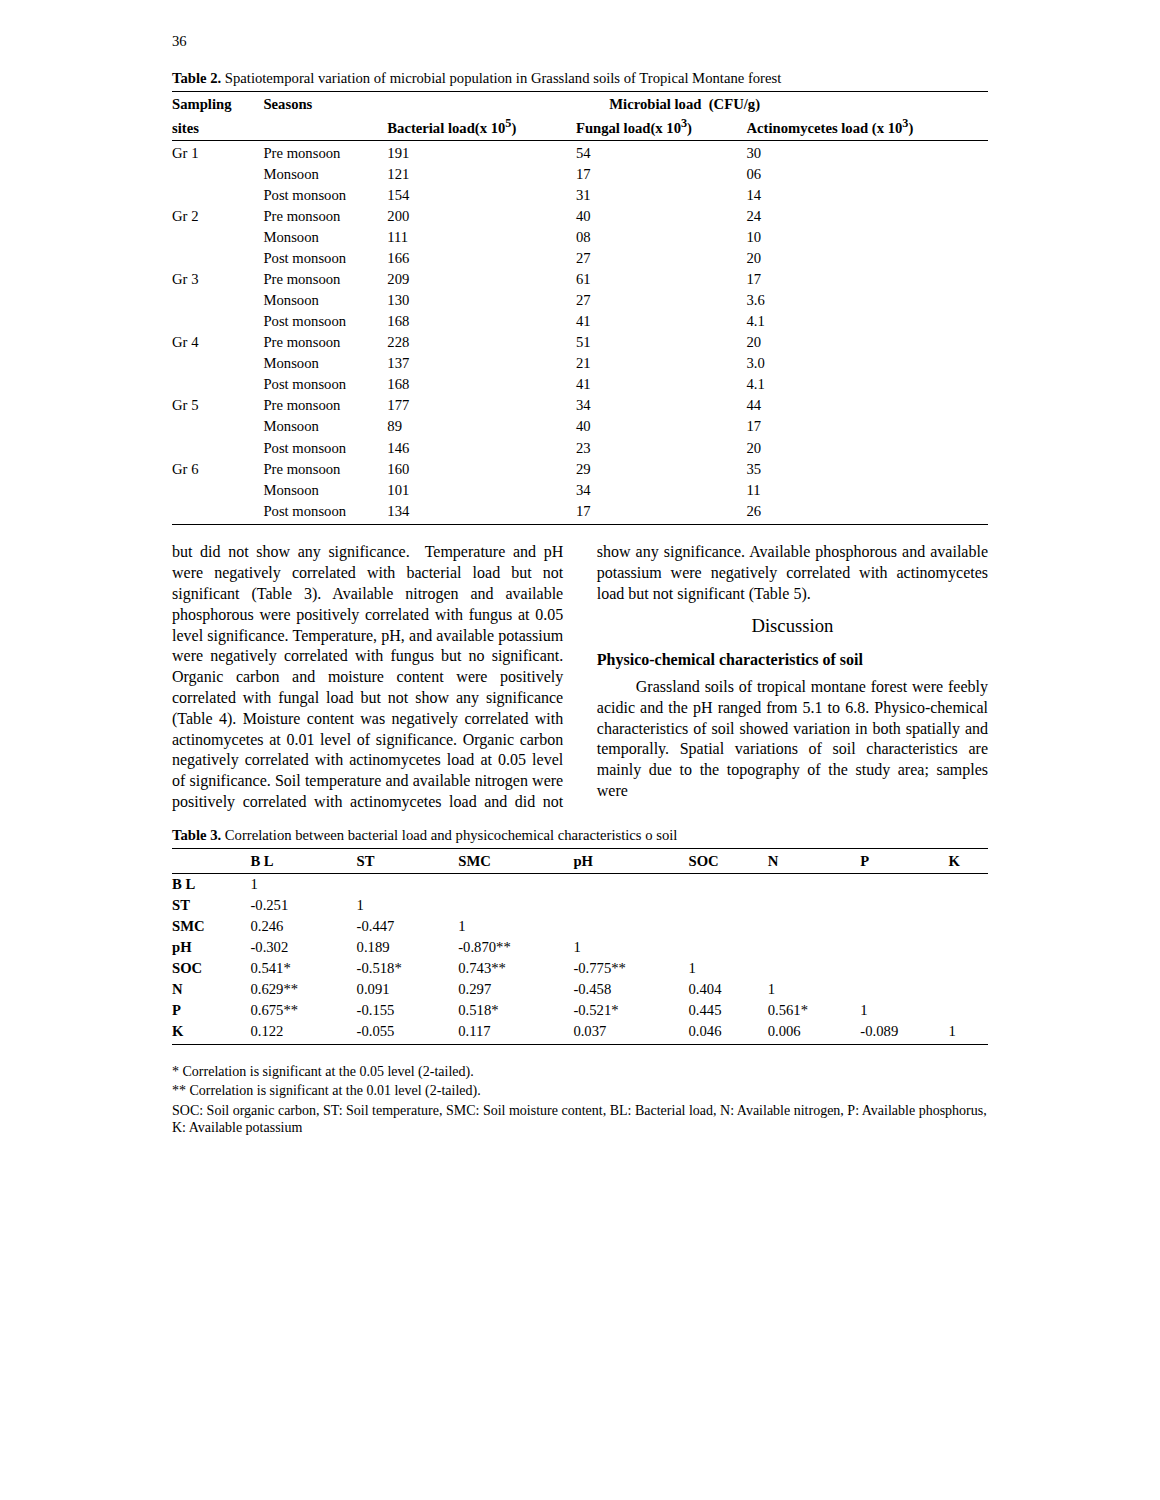36
Table 2. Spatiotemporal variation of microbial population in Grassland soils of Tropical Montane forest
| Sampling | Seasons | Microbial load (CFU/g) |
| --- | --- | --- |
| sites | | Bacterial load(x 10 5 ) | Fungal load(x 10 3 ) | Actinomycetes load (x 10 3 ) |
| Gr 1 | Pre monsoon | 191 | 54 | 30 |
| | Monsoon | 121 | 17 | 06 |
| | Post monsoon | 154 | 31 | 14 |
| Gr 2 | Pre monsoon | 200 | 40 | 24 |
| | Monsoon | 111 | 08 | 10 |
| | Post monsoon | 166 | 27 | 20 |
| Gr 3 | Pre monsoon | 209 | 61 | 17 |
| | Monsoon | 130 | 27 | 3.6 |
| | Post monsoon | 168 | 41 | 4.1 |
| Gr 4 | Pre monsoon | 228 | 51 | 20 |
| | Monsoon | 137 | 21 | 3.0 |
| | Post monsoon | 168 | 41 | 4.1 |
| Gr 5 | Pre monsoon | 177 | 34 | 44 |
| | Monsoon | 89 | 40 | 17 |
| | Post monsoon | 146 | 23 | 20 |
| Gr 6 | Pre monsoon | 160 | 29 | 35 |
| | Monsoon | 101 | 34 | 11 |
| | Post monsoon | 134 | 17 | 26 |
but did not show any significance. Temperature and pH were negatively correlated with bacterial load but not significant (Table 3). Available nitrogen and available phosphorous were positively correlated with fungus at 0.05 level significance. Temperature, pH, and available potassium were negatively correlated with fungus but no significant. Organic carbon and moisture content were positively correlated with fungal load but not show any significance (Table 4). Moisture content was negatively correlated with actinomycetes at 0.01 level of significance. Organic carbon negatively correlated with actinomycetes load at 0.05 level of significance. Soil temperature and available nitrogen were positively correlated with actinomycetes load and did not show any significance. Available phosphorous and available potassium were negatively correlated with actinomycetes load but not significant (Table 5).
Discussion
Physico-chemical characteristics of soil
Grassland soils of tropical montane forest were feebly acidic and the pH ranged from 5.1 to 6.8. Physico-chemical characteristics of soil showed variation in both spatially and temporally. Spatial variations of soil characteristics are mainly due to the topography of the study area; samples were
Table 3. Correlation between bacterial load and physicochemical characteristics o soil
| | B L | ST | SMC | pH | SOC | N | P | K |
| --- | --- | --- | --- | --- | --- | --- | --- | --- |
| B L | 1 | | | | | | | |
| ST | -0.251 | 1 | | | | | | |
| SMC | 0.246 | -0.447 | 1 | | | | | |
| pH | -0.302 | 0.189 | -0.870** | 1 | | | | |
| SOC | 0.541* | -0.518* | 0.743** | -0.775** | 1 | | | |
| N | 0.629** | 0.091 | 0.297 | -0.458 | 0.404 | 1 | | |
| P | 0.675** | -0.155 | 0.518* | -0.521* | 0.445 | 0.561* | 1 | |
| K | 0.122 | -0.055 | 0.117 | 0.037 | 0.046 | 0.006 | -0.089 | 1 |
* Correlation is significant at the 0.05 level (2-tailed).
** Correlation is significant at the 0.01 level (2-tailed).
SOC: Soil organic carbon, ST: Soil temperature, SMC: Soil moisture content, BL: Bacterial load, N: Available nitrogen, P: Available phosphorus, K: Available potassium